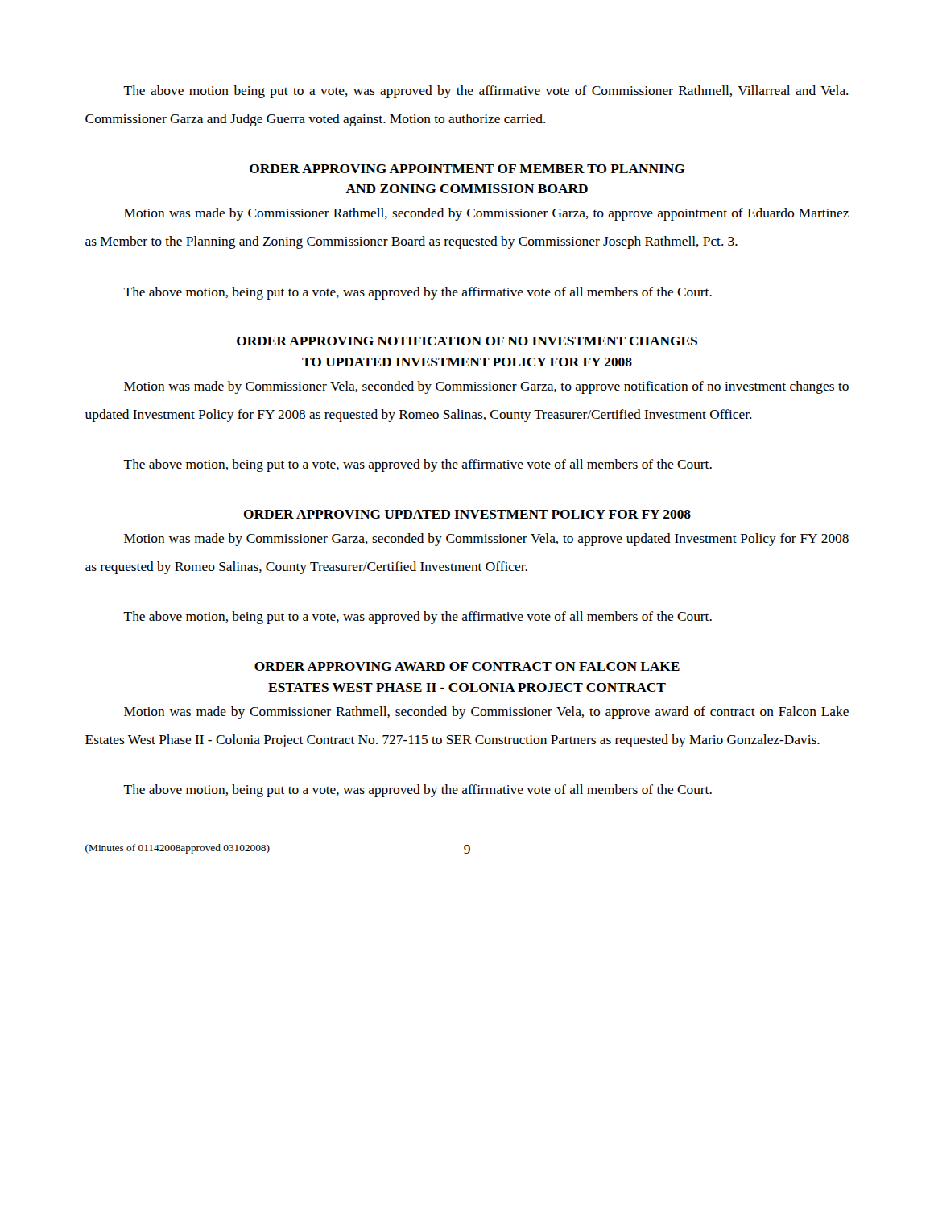The above motion being put to a vote, was approved by the affirmative vote of Commissioner Rathmell, Villarreal and Vela. Commissioner Garza and Judge Guerra voted against. Motion to authorize carried.
Order Approving Appointment of Member to Planning
and Zoning Commission Board
Motion was made by Commissioner Rathmell, seconded by Commissioner Garza, to approve appointment of Eduardo Martinez as Member to the Planning and Zoning Commissioner Board as requested by Commissioner Joseph Rathmell, Pct. 3.
The above motion, being put to a vote, was approved by the affirmative vote of all members of the Court.
Order Approving Notification of No Investment Changes
to Updated Investment Policy for FY 2008
Motion was made by Commissioner Vela, seconded by Commissioner Garza, to approve notification of no investment changes to updated Investment Policy for FY 2008 as requested by Romeo Salinas, County Treasurer/Certified Investment Officer.
The above motion, being put to a vote, was approved by the affirmative vote of all members of the Court.
Order Approving Updated Investment Policy for FY 2008
Motion was made by Commissioner Garza, seconded by Commissioner Vela, to approve updated Investment Policy for FY 2008 as requested by Romeo Salinas, County Treasurer/Certified Investment Officer.
The above motion, being put to a vote, was approved by the affirmative vote of all members of the Court.
Order Approving Award of Contract on Falcon Lake
Estates West Phase II - Colonia Project Contract
Motion was made by Commissioner Rathmell, seconded by Commissioner Vela, to approve award of contract on Falcon Lake Estates West Phase II - Colonia Project Contract No. 727-115 to SER Construction Partners as requested by Mario Gonzalez-Davis.
The above motion, being put to a vote, was approved by the affirmative vote of all members of the Court.
(Minutes of 01142008approved 03102008) 9